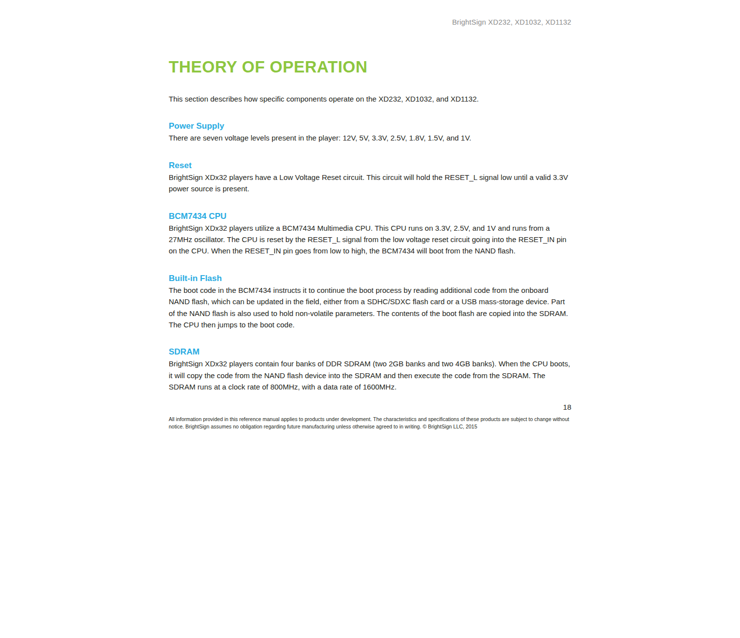BrightSign XD232, XD1032, XD1132
THEORY OF OPERATION
This section describes how specific components operate on the XD232, XD1032, and XD1132.
Power Supply
There are seven voltage levels present in the player: 12V, 5V, 3.3V, 2.5V, 1.8V, 1.5V, and 1V.
Reset
BrightSign XDx32 players have a Low Voltage Reset circuit. This circuit will hold the RESET_L signal low until a valid 3.3V power source is present.
BCM7434 CPU
BrightSign XDx32 players utilize a BCM7434 Multimedia CPU. This CPU runs on 3.3V, 2.5V, and 1V and runs from a 27MHz oscillator. The CPU is reset by the RESET_L signal from the low voltage reset circuit going into the RESET_IN pin on the CPU. When the RESET_IN pin goes from low to high, the BCM7434 will boot from the NAND flash.
Built-in Flash
The boot code in the BCM7434 instructs it to continue the boot process by reading additional code from the onboard NAND flash, which can be updated in the field, either from a SDHC/SDXC flash card or a USB mass-storage device. Part of the NAND flash is also used to hold non-volatile parameters. The contents of the boot flash are copied into the SDRAM. The CPU then jumps to the boot code.
SDRAM
BrightSign XDx32 players contain four banks of DDR SDRAM (two 2GB banks and two 4GB banks). When the CPU boots, it will copy the code from the NAND flash device into the SDRAM and then execute the code from the SDRAM. The SDRAM runs at a clock rate of 800MHz, with a data rate of 1600MHz.
18
All information provided in this reference manual applies to products under development. The characteristics and specifications of these products are subject to change without notice. BrightSign assumes no obligation regarding future manufacturing unless otherwise agreed to in writing. © BrightSign LLC, 2015